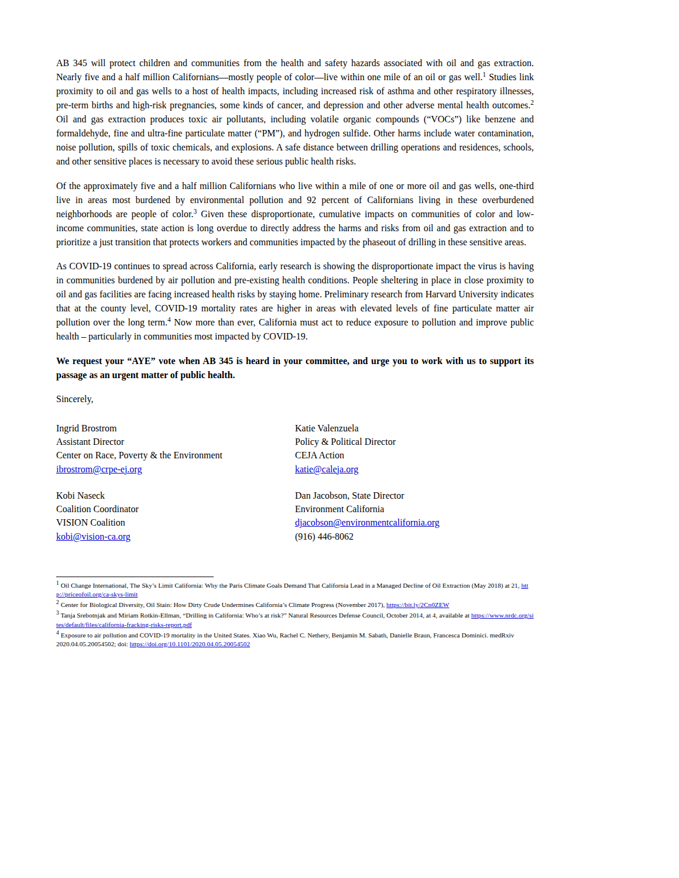AB 345 will protect children and communities from the health and safety hazards associated with oil and gas extraction. Nearly five and a half million Californians—mostly people of color—live within one mile of an oil or gas well.1 Studies link proximity to oil and gas wells to a host of health impacts, including increased risk of asthma and other respiratory illnesses, pre-term births and high-risk pregnancies, some kinds of cancer, and depression and other adverse mental health outcomes.2 Oil and gas extraction produces toxic air pollutants, including volatile organic compounds (“VOCs”) like benzene and formaldehyde, fine and ultra-fine particulate matter (“PM”), and hydrogen sulfide. Other harms include water contamination, noise pollution, spills of toxic chemicals, and explosions. A safe distance between drilling operations and residences, schools, and other sensitive places is necessary to avoid these serious public health risks.
Of the approximately five and a half million Californians who live within a mile of one or more oil and gas wells, one-third live in areas most burdened by environmental pollution and 92 percent of Californians living in these overburdened neighborhoods are people of color.3 Given these disproportionate, cumulative impacts on communities of color and low-income communities, state action is long overdue to directly address the harms and risks from oil and gas extraction and to prioritize a just transition that protects workers and communities impacted by the phaseout of drilling in these sensitive areas.
As COVID-19 continues to spread across California, early research is showing the disproportionate impact the virus is having in communities burdened by air pollution and pre-existing health conditions. People sheltering in place in close proximity to oil and gas facilities are facing increased health risks by staying home. Preliminary research from Harvard University indicates that at the county level, COVID-19 mortality rates are higher in areas with elevated levels of fine particulate matter air pollution over the long term.4 Now more than ever, California must act to reduce exposure to pollution and improve public health – particularly in communities most impacted by COVID-19.
We request your “AYE” vote when AB 345 is heard in your committee, and urge you to work with us to support its passage as an urgent matter of public health.
Sincerely,
| Ingrid Brostrom Assistant Director Center on Race, Poverty & the Environment ibrostrom@crpe-ej.org | Katie Valenzuela Policy & Political Director CEJA Action katie@caleja.org |
| Kobi Naseck Coalition Coordinator VISION Coalition kobi@vision-ca.org | Dan Jacobson, State Director Environment California djacobson@environmentcalifornia.org (916) 446-8062 |
1 Oil Change International, The Sky’s Limit California: Why the Paris Climate Goals Demand That California Lead in a Managed Decline of Oil Extraction (May 2018) at 21, http://priceofoil.org/ca-skys-limit
2 Center for Biological Diversity, Oil Stain: How Dirty Crude Undermines California’s Climate Progress (November 2017), https://bit.ly/2Cn0ZEW
3 Tanja Srebotnjak and Miriam Rotkin-Ellman, “Drilling in California: Who’s at risk?” Natural Resources Defense Council, October 2014, at 4, available at https://www.nrdc.org/sites/default/files/california-fracking-risks-report.pdf
4 Exposure to air pollution and COVID-19 mortality in the United States. Xiao Wu, Rachel C. Nethery, Benjamin M. Sabath, Danielle Braun, Francesca Dominici. medRxiv 2020.04.05.20054502; doi: https://doi.org/10.1101/2020.04.05.20054502